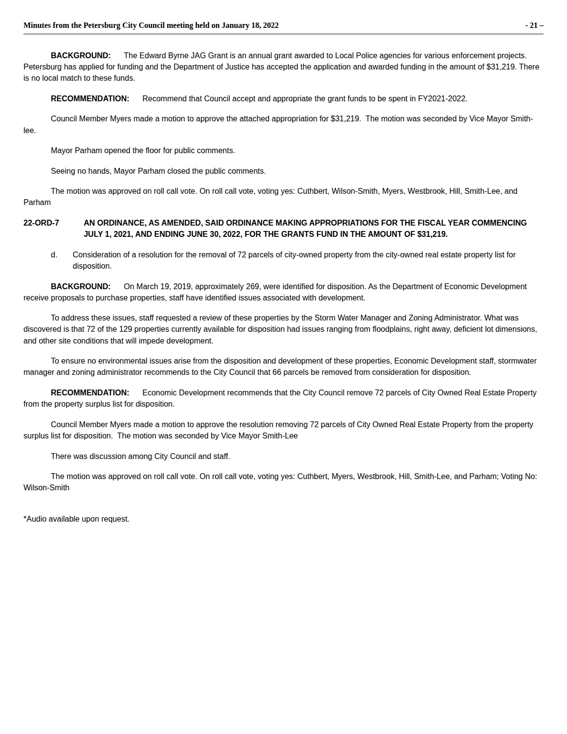Minutes from the Petersburg City Council meeting held on January 18, 2022 - 21 –
BACKGROUND: The Edward Byrne JAG Grant is an annual grant awarded to Local Police agencies for various enforcement projects. Petersburg has applied for funding and the Department of Justice has accepted the application and awarded funding in the amount of $31,219. There is no local match to these funds.
RECOMMENDATION: Recommend that Council accept and appropriate the grant funds to be spent in FY2021-2022.
Council Member Myers made a motion to approve the attached appropriation for $31,219. The motion was seconded by Vice Mayor Smith-lee.
Mayor Parham opened the floor for public comments.
Seeing no hands, Mayor Parham closed the public comments.
The motion was approved on roll call vote. On roll call vote, voting yes: Cuthbert, Wilson-Smith, Myers, Westbrook, Hill, Smith-Lee, and Parham
22-ORD-7
AN ORDINANCE, AS AMENDED, SAID ORDINANCE MAKING APPROPRIATIONS FOR THE FISCAL YEAR COMMENCING JULY 1, 2021, AND ENDING JUNE 30, 2022, FOR THE GRANTS FUND IN THE AMOUNT OF $31,219.
d.
Consideration of a resolution for the removal of 72 parcels of city-owned property from the city-owned real estate property list for disposition.
BACKGROUND: On March 19, 2019, approximately 269, were identified for disposition. As the Department of Economic Development receive proposals to purchase properties, staff have identified issues associated with development.
To address these issues, staff requested a review of these properties by the Storm Water Manager and Zoning Administrator. What was discovered is that 72 of the 129 properties currently available for disposition had issues ranging from floodplains, right away, deficient lot dimensions, and other site conditions that will impede development.
To ensure no environmental issues arise from the disposition and development of these properties, Economic Development staff, stormwater manager and zoning administrator recommends to the City Council that 66 parcels be removed from consideration for disposition.
RECOMMENDATION: Economic Development recommends that the City Council remove 72 parcels of City Owned Real Estate Property from the property surplus list for disposition.
Council Member Myers made a motion to approve the resolution removing 72 parcels of City Owned Real Estate Property from the property surplus list for disposition. The motion was seconded by Vice Mayor Smith-Lee
There was discussion among City Council and staff.
The motion was approved on roll call vote. On roll call vote, voting yes: Cuthbert, Myers, Westbrook, Hill, Smith-Lee, and Parham; Voting No: Wilson-Smith
*Audio available upon request.